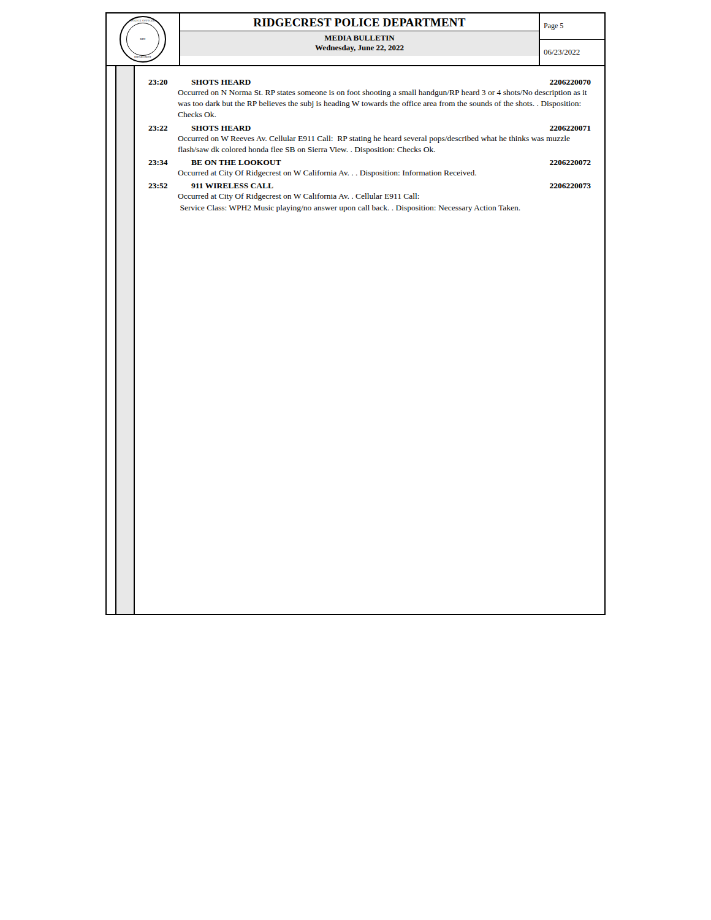POLICE OFFICER
RPD
RIDGECREST
RIDGECREST POLICE DEPARTMENT
MEDIA BULLETIN
Wednesday, June 22, 2022
Page 5
06/23/2022
23:20 SHOTS HEARD 2206220070
Occurred on N Norma St. RP states someone is on foot shooting a small handgun/RP heard 3 or 4 shots/No description as it was too dark but the RP believes the subj is heading W towards the office area from the sounds of the shots. . Disposition: Checks Ok.
23:22 SHOTS HEARD 2206220071
Occurred on W Reeves Av. Cellular E911 Call: RP stating he heard several pops/described what he thinks was muzzle flash/saw dk colored honda flee SB on Sierra View. . Disposition: Checks Ok.
23:34 BE ON THE LOOKOUT 2206220072
Occurred at City Of Ridgecrest on W California Av. . . Disposition: Information Received.
23:52911 WIRELESS CALL 2206220073
Occurred at City Of Ridgecrest on W California Av. . Cellular E911 Call:
Service Class: WPH2 Music playing/no answer upon call back. . Disposition: Necessary Action Taken.